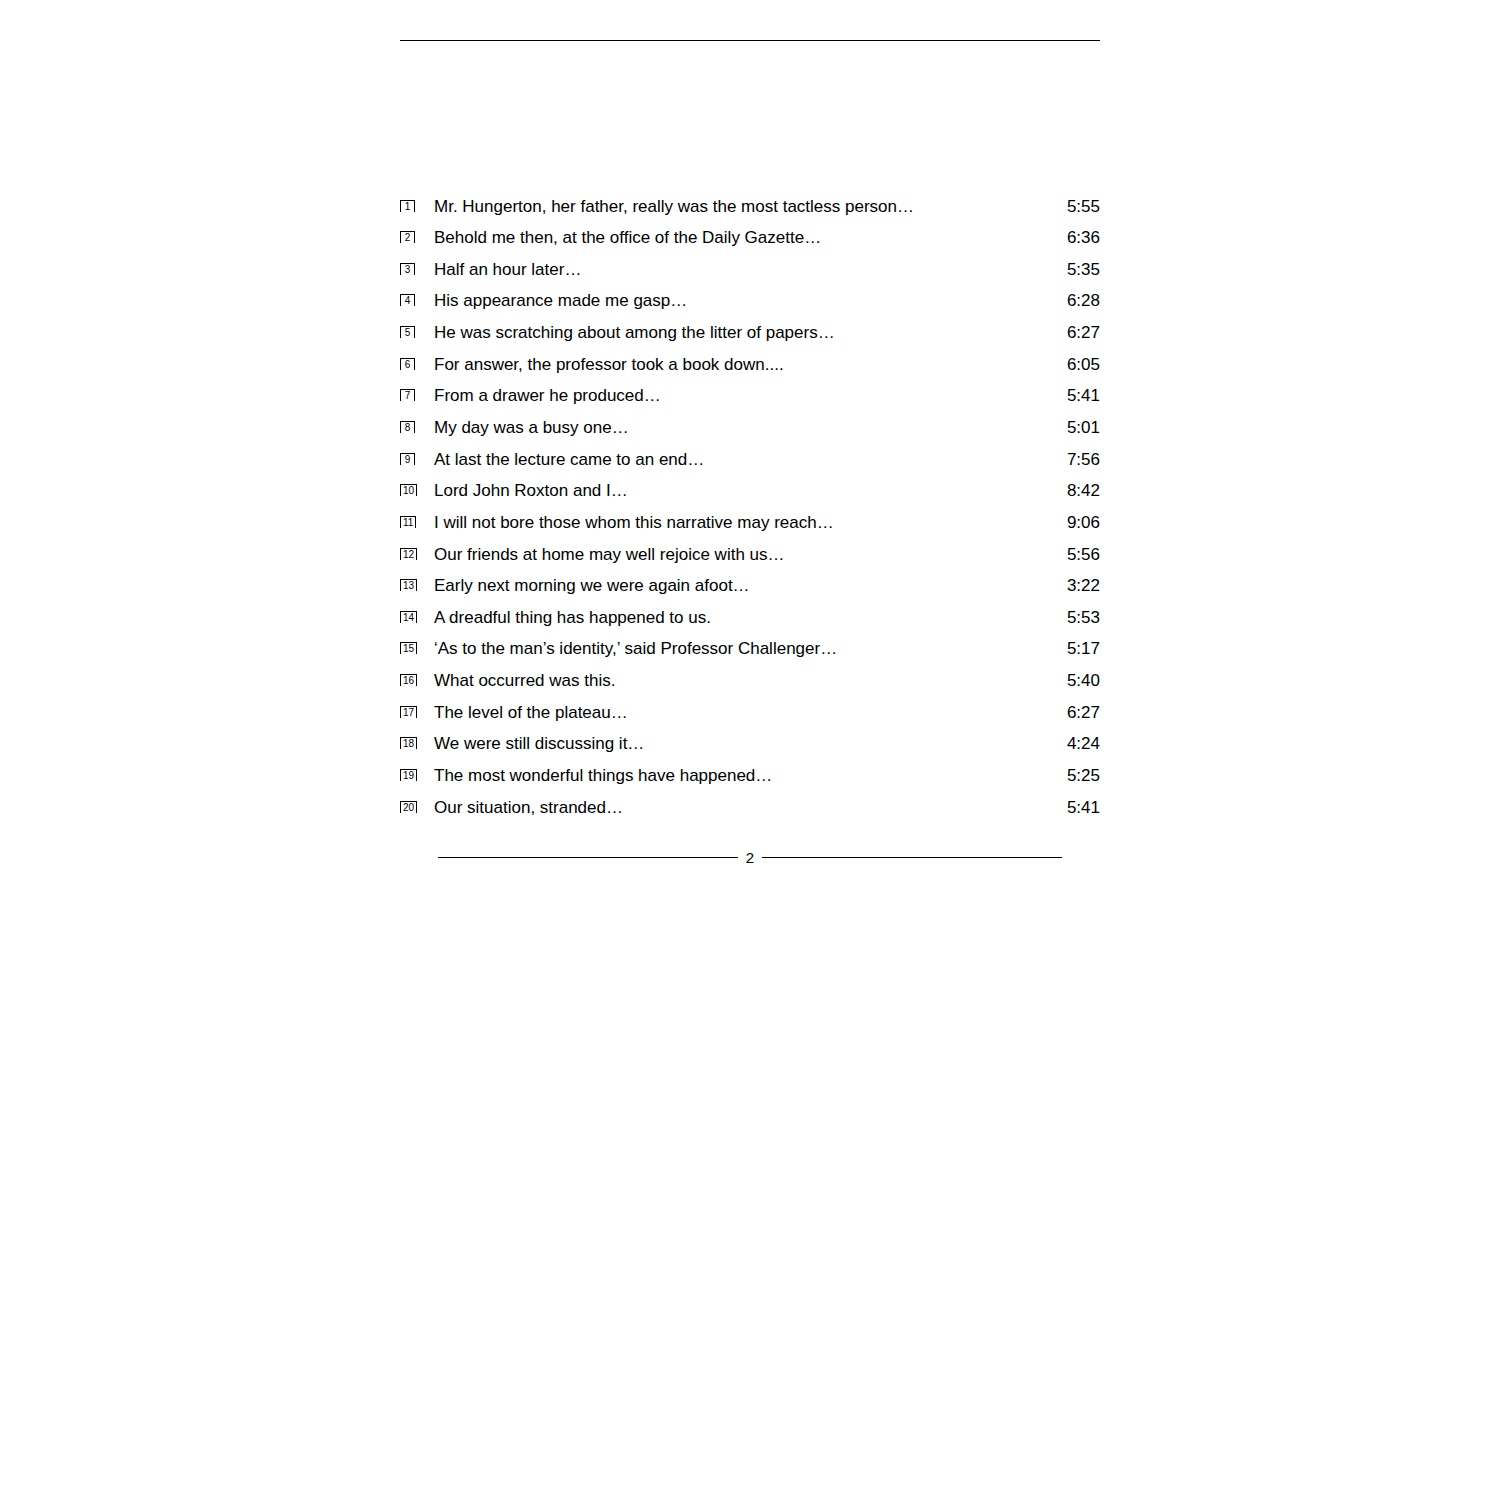| 1 | Mr. Hungerton, her father, really was the most tactless person… | 5:55 |
| 2 | Behold me then, at the office of the Daily Gazette… | 6:36 |
| 3 | Half an hour later… | 5:35 |
| 4 | His appearance made me gasp… | 6:28 |
| 5 | He was scratching about among the litter of papers… | 6:27 |
| 6 | For answer, the professor took a book down.... | 6:05 |
| 7 | From a drawer he produced… | 5:41 |
| 8 | My day was a busy one… | 5:01 |
| 9 | At last the lecture came to an end… | 7:56 |
| 10 | Lord John Roxton and I… | 8:42 |
| 11 | I will not bore those whom this narrative may reach… | 9:06 |
| 12 | Our friends at home may well rejoice with us… | 5:56 |
| 13 | Early next morning we were again afoot… | 3:22 |
| 14 | A dreadful thing has happened to us. | 5:53 |
| 15 | ‘As to the man’s identity,’ said Professor Challenger… | 5:17 |
| 16 | What occurred was this. | 5:40 |
| 17 | The level of the plateau… | 6:27 |
| 18 | We were still discussing it… | 4:24 |
| 19 | The most wonderful things have happened… | 5:25 |
| 20 | Our situation, stranded… | 5:41 |
2